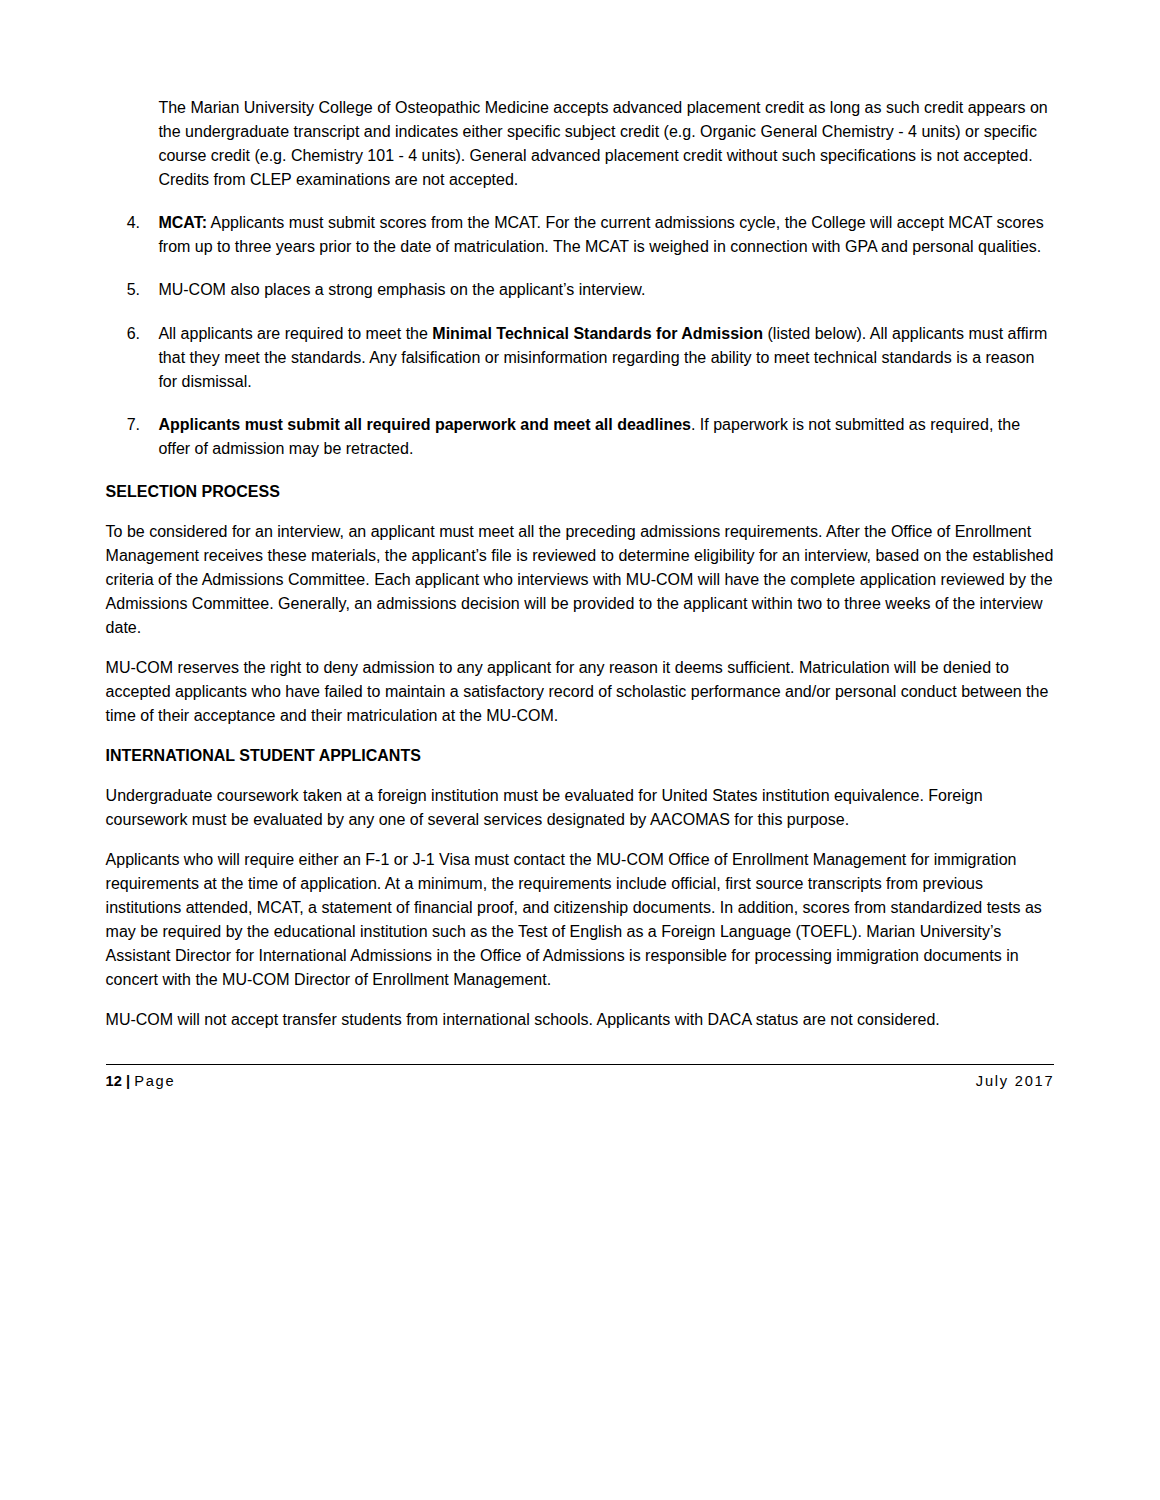The Marian University College of Osteopathic Medicine accepts advanced placement credit as long as such credit appears on the undergraduate transcript and indicates either specific subject credit (e.g. Organic General Chemistry - 4 units) or specific course credit (e.g. Chemistry 101 - 4 units). General advanced placement credit without such specifications is not accepted. Credits from CLEP examinations are not accepted.
MCAT: Applicants must submit scores from the MCAT. For the current admissions cycle, the College will accept MCAT scores from up to three years prior to the date of matriculation. The MCAT is weighed in connection with GPA and personal qualities.
MU-COM also places a strong emphasis on the applicant’s interview.
All applicants are required to meet the Minimal Technical Standards for Admission (listed below). All applicants must affirm that they meet the standards. Any falsification or misinformation regarding the ability to meet technical standards is a reason for dismissal.
Applicants must submit all required paperwork and meet all deadlines. If paperwork is not submitted as required, the offer of admission may be retracted.
Selection Process
To be considered for an interview, an applicant must meet all the preceding admissions requirements. After the Office of Enrollment Management receives these materials, the applicant’s file is reviewed to determine eligibility for an interview, based on the established criteria of the Admissions Committee. Each applicant who interviews with MU-COM will have the complete application reviewed by the Admissions Committee. Generally, an admissions decision will be provided to the applicant within two to three weeks of the interview date.
MU-COM reserves the right to deny admission to any applicant for any reason it deems sufficient. Matriculation will be denied to accepted applicants who have failed to maintain a satisfactory record of scholastic performance and/or personal conduct between the time of their acceptance and their matriculation at the MU-COM.
International Student Applicants
Undergraduate coursework taken at a foreign institution must be evaluated for United States institution equivalence. Foreign coursework must be evaluated by any one of several services designated by AACOMAS for this purpose.
Applicants who will require either an F-1 or J-1 Visa must contact the MU-COM Office of Enrollment Management for immigration requirements at the time of application. At a minimum, the requirements include official, first source transcripts from previous institutions attended, MCAT, a statement of financial proof, and citizenship documents. In addition, scores from standardized tests as may be required by the educational institution such as the Test of English as a Foreign Language (TOEFL). Marian University’s Assistant Director for International Admissions in the Office of Admissions is responsible for processing immigration documents in concert with the MU-COM Director of Enrollment Management.
MU-COM will not accept transfer students from international schools. Applicants with DACA status are not considered.
12 | Page July 2017